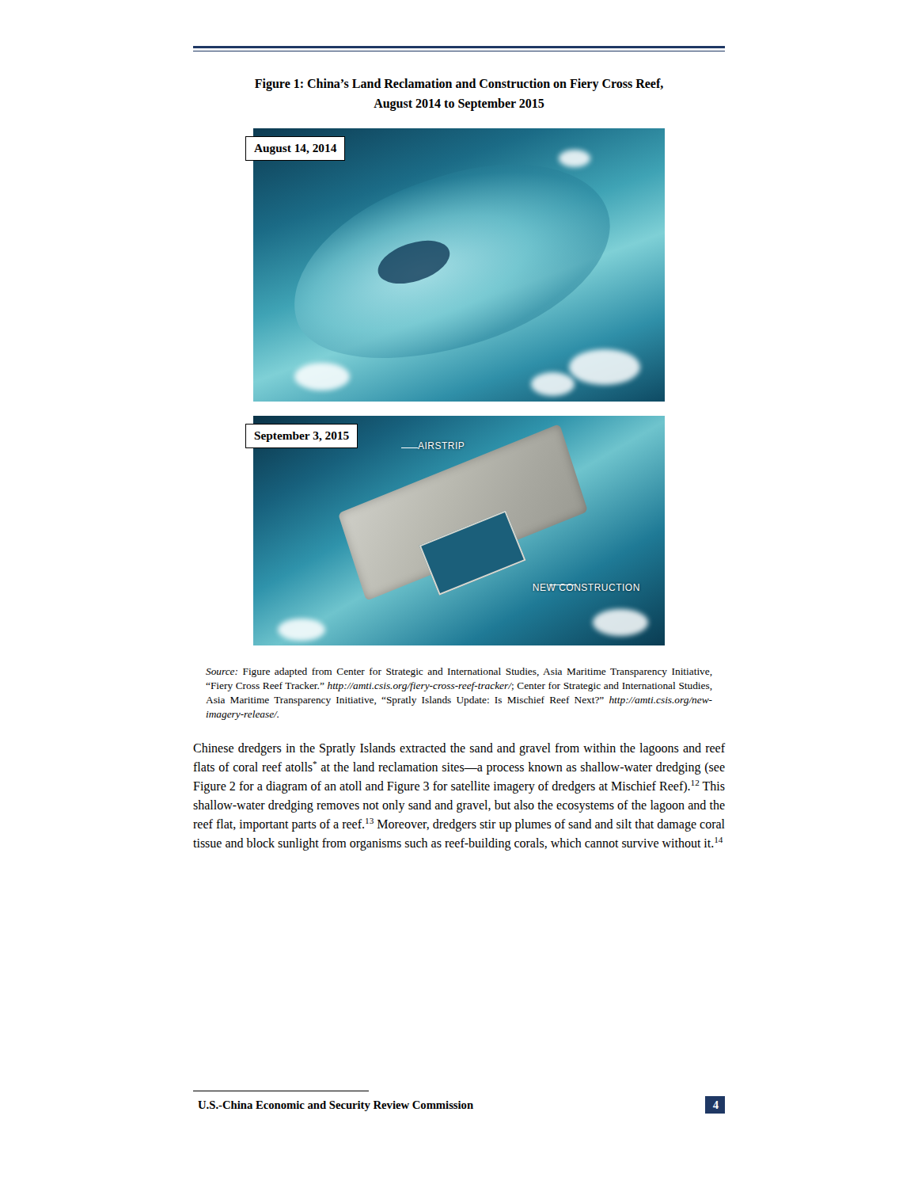Figure 1: China’s Land Reclamation and Construction on Fiery Cross Reef,
August 2014 to September 2015
August 14, 2014
September 3, 2015
AIRSTRIP NEW CONSTRUCTION
Source: Figure adapted from Center for Strategic and International Studies, Asia Maritime Transparency Initiative, “Fiery Cross Reef Tracker.” http://amti.csis.org/fiery-cross-reef-tracker/; Center for Strategic and International Studies, Asia Maritime Transparency Initiative, “Spratly Islands Update: Is Mischief Reef Next?” http://amti.csis.org/new-imagery-release/.
Chinese dredgers in the Spratly Islands extracted the sand and gravel from within the lagoons and reef flats of coral reef atolls* at the land reclamation sites—a process known as shallow-water dredging (see Figure 2 for a diagram of an atoll and Figure 3 for satellite imagery of dredgers at Mischief Reef).12 This shallow-water dredging removes not only sand and gravel, but also the ecosystems of the lagoon and the reef flat, important parts of a reef.13 Moreover, dredgers stir up plumes of sand and silt that damage coral tissue and block sunlight from organisms such as reef-building corals, which cannot survive without it.14
* An atoll is a circular or ovular coral reef with a lagoon in the middle.
U.S.-China Economic and Security Review Commission
4